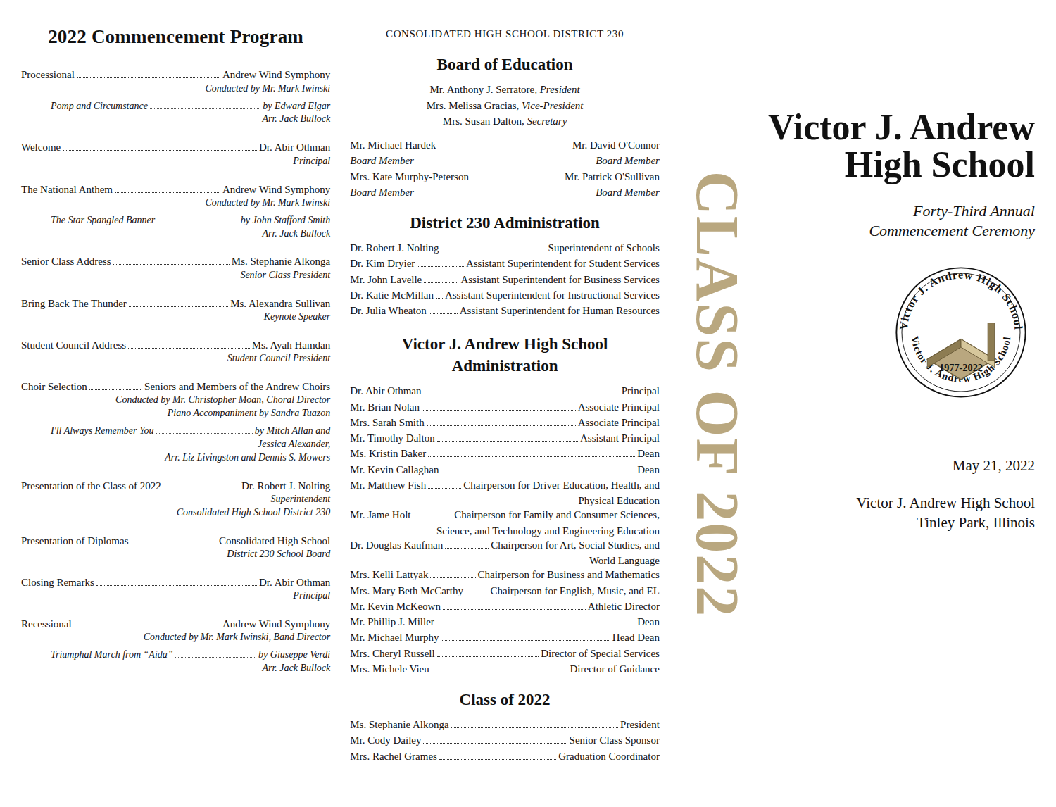2022 Commencement Program
Processional Andrew Wind Symphony
Conducted by Mr. Mark Iwinski
Pomp and Circumstance by Edward Elgar
Arr. Jack Bullock
Welcome Dr. Abir Othman
Principal
The National Anthem Andrew Wind Symphony
Conducted by Mr. Mark Iwinski
The Star Spangled Banner by John Stafford Smith
Arr. Jack Bullock
Senior Class Address Ms. Stephanie Alkonga
Senior Class President
Bring Back The Thunder Ms. Alexandra Sullivan
Keynote Speaker
Student Council Address Ms. Ayah Hamdan
Student Council President
Choir Selection Seniors and Members of the Andrew Choirs
Conducted by Mr. Christopher Moan, Choral Director Piano Accompaniment by Sandra Tuazon
I'll Always Remember You by Mitch Allan and
Jessica Alexander, Arr. Liz Livingston and Dennis S. Mowers
Presentation of the Class of 2022 Dr. Robert J. Nolting
Superintendent Consolidated High School District 230
Presentation of Diplomas Consolidated High School
District 230 School Board
Closing Remarks Dr. Abir Othman
Principal
Recessional Andrew Wind Symphony
Conducted by Mr. Mark Iwinski, Band Director
Triumphal March from “Aida” by Giuseppe Verdi
Arr. Jack Bullock
CONSOLIDATED HIGH SCHOOL DISTRICT 230
Board of Education
Mr. Anthony J. Serratore, President
Mrs. Melissa Gracias, Vice-President
Mrs. Susan Dalton, Secretary
Mr. Michael Hardek
Mr. David O'Connor
Board Member
Board Member
Mrs. Kate Murphy-Peterson
Mr. Patrick O'Sullivan
Board Member
Board Member
District 230 Administration
Dr. Robert J. Nolting Superintendent of Schools
Dr. Kim Dryier Assistant Superintendent for Student Services
Mr. John Lavelle Assistant Superintendent for Business Services
Dr. Katie McMillan Assistant Superintendent for Instructional Services
Dr. Julia Wheaton Assistant Superintendent for Human Resources
Victor J. Andrew High School
Administration
Dr. Abir Othman Principal
Mr. Brian Nolan Associate Principal
Mrs. Sarah Smith Associate Principal
Mr. Timothy Dalton Assistant Principal
Ms. Kristin Baker Dean
Mr. Kevin Callaghan Dean
Mr. Matthew Fish Chairperson for Driver Education, Health, and
Physical Education
Mr. Jame Holt Chairperson for Family and Consumer Sciences,
Science, and Technology and Engineering Education
Dr. Douglas Kaufman Chairperson for Art, Social Studies, and
World Language
Mrs. Kelli Lattyak Chairperson for Business and Mathematics
Mrs. Mary Beth McCarthy Chairperson for English, Music, and EL
Mr. Kevin McKeown Athletic Director
Mr. Phillip J. Miller Dean
Mr. Michael Murphy Head Dean
Mrs. Cheryl Russell Director of Special Services
Mrs. Michele Vieu Director of Guidance
Class of 2022
Ms. Stephanie Alkonga President
Mr. Cody Dailey Senior Class Sponsor
Mrs. Rachel Grames Graduation Coordinator
CLASS OF 2022
Victor J. Andrew
High School
Forty-Third Annual
Commencement Ceremony
Victor J. Andrew High School Victor J. Andrew High School 1977-2022
May 21, 2022
Victor J. Andrew High School
Tinley Park, Illinois